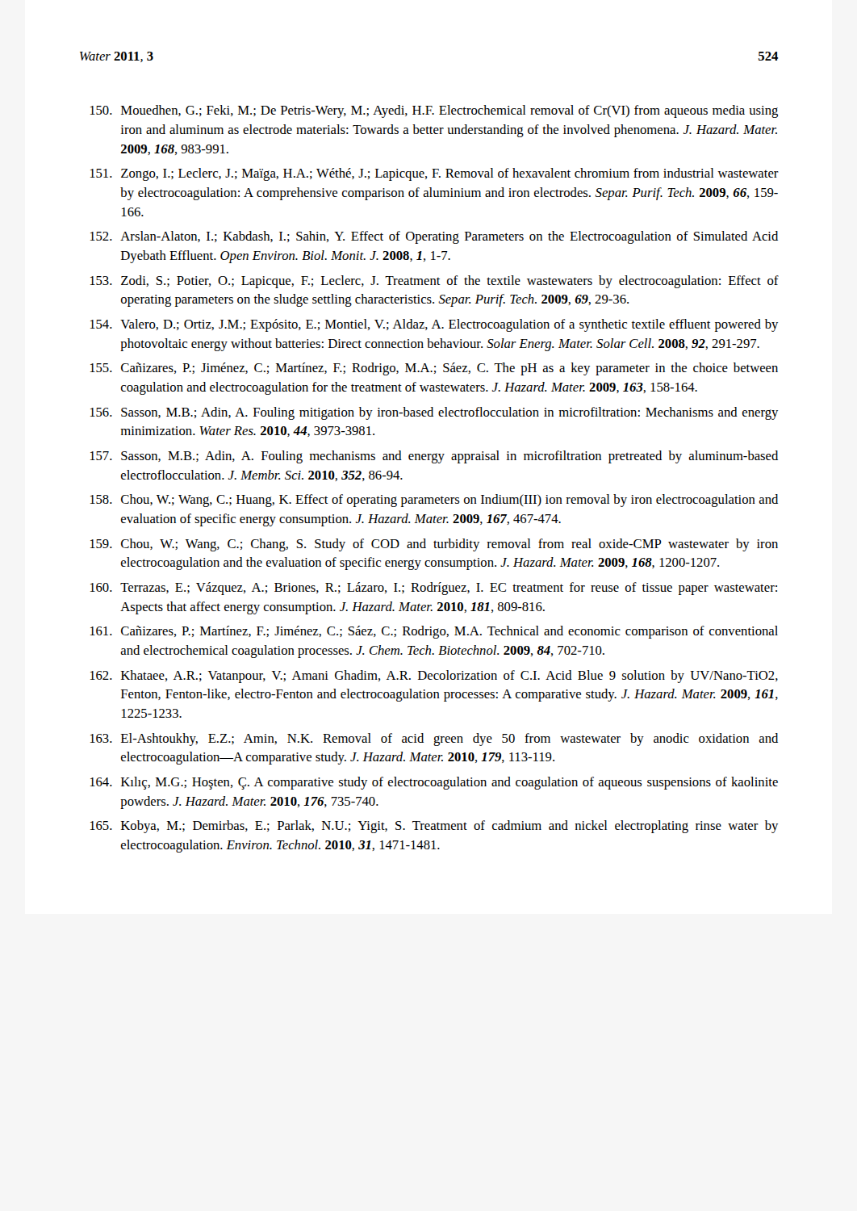Water 2011, 3
524
150. Mouedhen, G.; Feki, M.; De Petris-Wery, M.; Ayedi, H.F. Electrochemical removal of Cr(VI) from aqueous media using iron and aluminum as electrode materials: Towards a better understanding of the involved phenomena. J. Hazard. Mater. 2009, 168, 983-991.
151. Zongo, I.; Leclerc, J.; Maïga, H.A.; Wéthé, J.; Lapicque, F. Removal of hexavalent chromium from industrial wastewater by electrocoagulation: A comprehensive comparison of aluminium and iron electrodes. Separ. Purif. Tech. 2009, 66, 159-166.
152. Arslan-Alaton, I.; Kabdash, I.; Sahin, Y. Effect of Operating Parameters on the Electrocoagulation of Simulated Acid Dyebath Effluent. Open Environ. Biol. Monit. J. 2008, 1, 1-7.
153. Zodi, S.; Potier, O.; Lapicque, F.; Leclerc, J. Treatment of the textile wastewaters by electrocoagulation: Effect of operating parameters on the sludge settling characteristics. Separ. Purif. Tech. 2009, 69, 29-36.
154. Valero, D.; Ortiz, J.M.; Expósito, E.; Montiel, V.; Aldaz, A. Electrocoagulation of a synthetic textile effluent powered by photovoltaic energy without batteries: Direct connection behaviour. Solar Energ. Mater. Solar Cell. 2008, 92, 291-297.
155. Cañizares, P.; Jiménez, C.; Martínez, F.; Rodrigo, M.A.; Sáez, C. The pH as a key parameter in the choice between coagulation and electrocoagulation for the treatment of wastewaters. J. Hazard. Mater. 2009, 163, 158-164.
156. Sasson, M.B.; Adin, A. Fouling mitigation by iron-based electroflocculation in microfiltration: Mechanisms and energy minimization. Water Res. 2010, 44, 3973-3981.
157. Sasson, M.B.; Adin, A. Fouling mechanisms and energy appraisal in microfiltration pretreated by aluminum-based electroflocculation. J. Membr. Sci. 2010, 352, 86-94.
158. Chou, W.; Wang, C.; Huang, K. Effect of operating parameters on Indium(III) ion removal by iron electrocoagulation and evaluation of specific energy consumption. J. Hazard. Mater. 2009, 167, 467-474.
159. Chou, W.; Wang, C.; Chang, S. Study of COD and turbidity removal from real oxide-CMP wastewater by iron electrocoagulation and the evaluation of specific energy consumption. J. Hazard. Mater. 2009, 168, 1200-1207.
160. Terrazas, E.; Vázquez, A.; Briones, R.; Lázaro, I.; Rodríguez, I. EC treatment for reuse of tissue paper wastewater: Aspects that affect energy consumption. J. Hazard. Mater. 2010, 181, 809-816.
161. Cañizares, P.; Martínez, F.; Jiménez, C.; Sáez, C.; Rodrigo, M.A. Technical and economic comparison of conventional and electrochemical coagulation processes. J. Chem. Tech. Biotechnol. 2009, 84, 702-710.
162. Khataee, A.R.; Vatanpour, V.; Amani Ghadim, A.R. Decolorization of C.I. Acid Blue 9 solution by UV/Nano-TiO2, Fenton, Fenton-like, electro-Fenton and electrocoagulation processes: A comparative study. J. Hazard. Mater. 2009, 161, 1225-1233.
163. El-Ashtoukhy, E.Z.; Amin, N.K. Removal of acid green dye 50 from wastewater by anodic oxidation and electrocoagulation—A comparative study. J. Hazard. Mater. 2010, 179, 113-119.
164. Kılıç, M.G.; Hoşten, Ç. A comparative study of electrocoagulation and coagulation of aqueous suspensions of kaolinite powders. J. Hazard. Mater. 2010, 176, 735-740.
165. Kobya, M.; Demirbas, E.; Parlak, N.U.; Yigit, S. Treatment of cadmium and nickel electroplating rinse water by electrocoagulation. Environ. Technol. 2010, 31, 1471-1481.